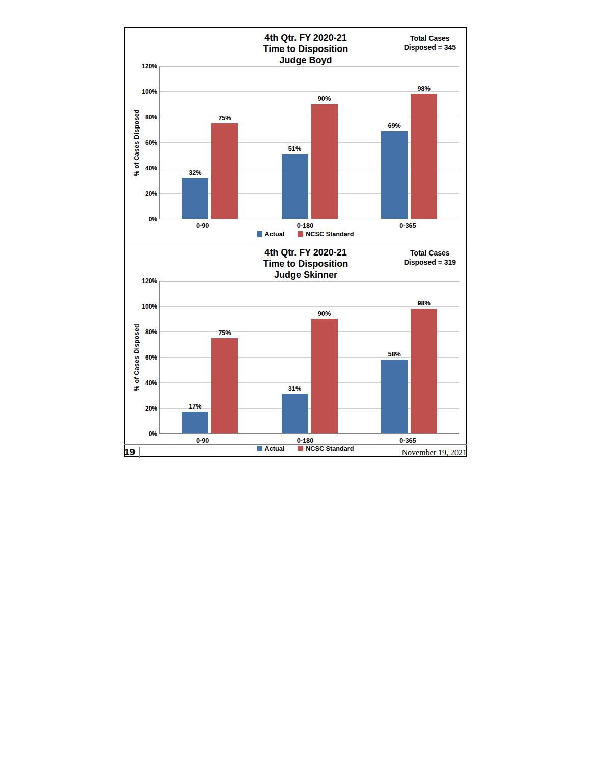4th Qtr. FY 2020-21
Time to Disposition
Judge Boyd
Total Cases
Disposed = 345
% of Cases Disposed
120% 100% 80% 60% 40% 20% 0%
32%
75%
51%
90%
69%
98%
0-90
0-180
0-365
Actual
NCSC Standard
4th Qtr. FY 2020-21
Time to Disposition
Judge Skinner
Total Cases
Disposed = 319
% of Cases Disposed
120% 100% 80% 60% 40% 20% 0%
17%
75%
31%
90%
58%
98%
0-90
0-180
0-365
Actual
NCSC Standard
19
November 19, 2021